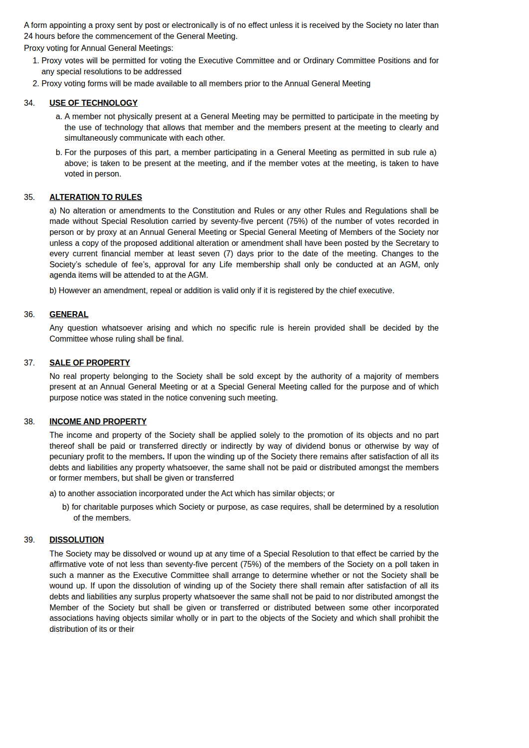A form appointing a proxy sent by post or electronically is of no effect unless it is received by the Society no later than 24 hours before the commencement of the General Meeting.
Proxy voting for Annual General Meetings:
Proxy votes will be permitted for voting the Executive Committee and or Ordinary Committee Positions and for any special resolutions to be addressed
Proxy voting forms will be made available to all members prior to the Annual General Meeting
34.
USE OF TECHNOLOGY
A member not physically present at a General Meeting may be permitted to participate in the meeting by the use of technology that allows that member and the members present at the meeting to clearly and simultaneously communicate with each other.
For the purposes of this part, a member participating in a General Meeting as permitted in sub rule a) above; is taken to be present at the meeting, and if the member votes at the meeting, is taken to have voted in person.
35.
ALTERATION TO RULES
a) No alteration or amendments to the Constitution and Rules or any other Rules and Regulations shall be made without Special Resolution carried by seventy-five percent (75%) of the number of votes recorded in person or by proxy at an Annual General Meeting or Special General Meeting of Members of the Society nor unless a copy of the proposed additional alteration or amendment shall have been posted by the Secretary to every current financial member at least seven (7) days prior to the date of the meeting. Changes to the Society’s schedule of fee’s, approval for any Life membership shall only be conducted at an AGM, only agenda items will be attended to at the AGM.
b) However an amendment, repeal or addition is valid only if it is registered by the chief executive.
36.
GENERAL
Any question whatsoever arising and which no specific rule is herein provided shall be decided by the Committee whose ruling shall be final.
37.
SALE OF PROPERTY
No real property belonging to the Society shall be sold except by the authority of a majority of members present at an Annual General Meeting or at a Special General Meeting called for the purpose and of which purpose notice was stated in the notice convening such meeting.
38.
INCOME AND PROPERTY
The income and property of the Society shall be applied solely to the promotion of its objects and no part thereof shall be paid or transferred directly or indirectly by way of dividend bonus or otherwise by way of pecuniary profit to the members. If upon the winding up of the Society there remains after satisfaction of all its debts and liabilities any property whatsoever, the same shall not be paid or distributed amongst the members or former members, but shall be given or transferred
a) to another association incorporated under the Act which has similar objects; or
b) for charitable purposes which Society or purpose, as case requires, shall be determined by a resolution of the members.
39.
DISSOLUTION
The Society may be dissolved or wound up at any time of a Special Resolution to that effect be carried by the affirmative vote of not less than seventy-five percent (75%) of the members of the Society on a poll taken in such a manner as the Executive Committee shall arrange to determine whether or not the Society shall be wound up. If upon the dissolution of winding up of the Society there shall remain after satisfaction of all its debts and liabilities any surplus property whatsoever the same shall not be paid to nor distributed amongst the Member of the Society but shall be given or transferred or distributed between some other incorporated associations having objects similar wholly or in part to the objects of the Society and which shall prohibit the distribution of its or their